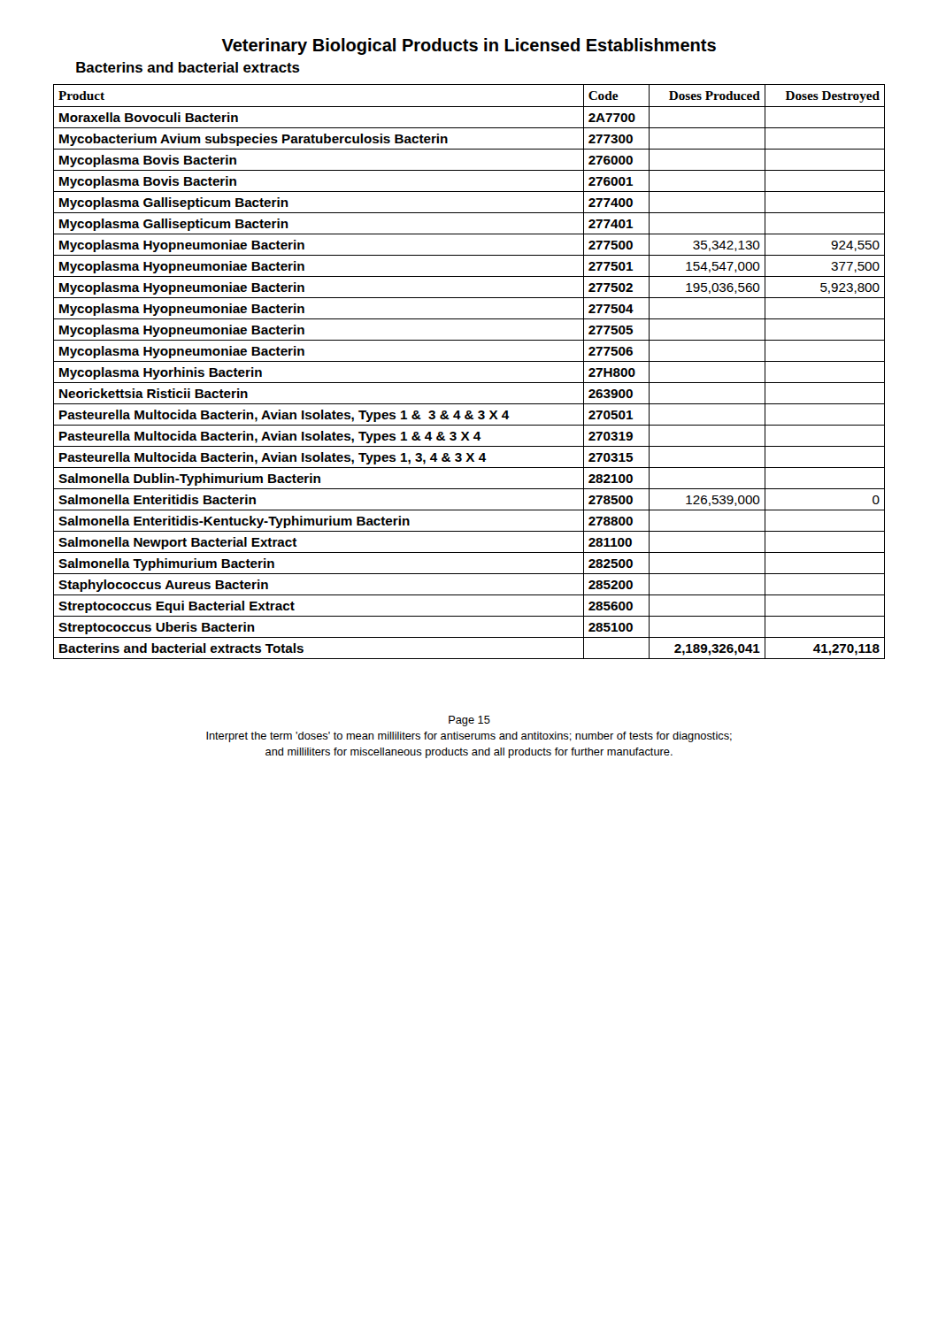Veterinary Biological Products in Licensed Establishments
Bacterins and bacterial extracts
| Product | Code | Doses Produced | Doses Destroyed |
| --- | --- | --- | --- |
| Moraxella Bovoculi Bacterin | 2A7700 | | |
| Mycobacterium Avium subspecies Paratuberculosis Bacterin | 277300 | | |
| Mycoplasma Bovis Bacterin | 276000 | | |
| Mycoplasma Bovis Bacterin | 276001 | | |
| Mycoplasma Gallisepticum Bacterin | 277400 | | |
| Mycoplasma Gallisepticum Bacterin | 277401 | | |
| Mycoplasma Hyopneumoniae Bacterin | 277500 | 35,342,130 | 924,550 |
| Mycoplasma Hyopneumoniae Bacterin | 277501 | 154,547,000 | 377,500 |
| Mycoplasma Hyopneumoniae Bacterin | 277502 | 195,036,560 | 5,923,800 |
| Mycoplasma Hyopneumoniae Bacterin | 277504 | | |
| Mycoplasma Hyopneumoniae Bacterin | 277505 | | |
| Mycoplasma Hyopneumoniae Bacterin | 277506 | | |
| Mycoplasma Hyorhinis Bacterin | 27H800 | | |
| Neorickettsia Risticii Bacterin | 263900 | | |
| Pasteurella Multocida Bacterin, Avian Isolates, Types 1 & 3 & 4 & 3 X 4 | 270501 | | |
| Pasteurella Multocida Bacterin, Avian Isolates, Types 1 & 4 & 3 X 4 | 270319 | | |
| Pasteurella Multocida Bacterin, Avian Isolates, Types 1, 3, 4 & 3 X 4 | 270315 | | |
| Salmonella Dublin-Typhimurium Bacterin | 282100 | | |
| Salmonella Enteritidis Bacterin | 278500 | 126,539,000 | 0 |
| Salmonella Enteritidis-Kentucky-Typhimurium Bacterin | 278800 | | |
| Salmonella Newport Bacterial Extract | 281100 | | |
| Salmonella Typhimurium Bacterin | 282500 | | |
| Staphylococcus Aureus Bacterin | 285200 | | |
| Streptococcus Equi Bacterial Extract | 285600 | | |
| Streptococcus Uberis Bacterin | 285100 | | |
| Bacterins and bacterial extracts Totals | | 2,189,326,041 | 41,270,118 |
Page 15
Interpret the term 'doses' to mean milliliters for antiserums and antitoxins; number of tests for diagnostics;
and milliliters for miscellaneous products and all products for further manufacture.